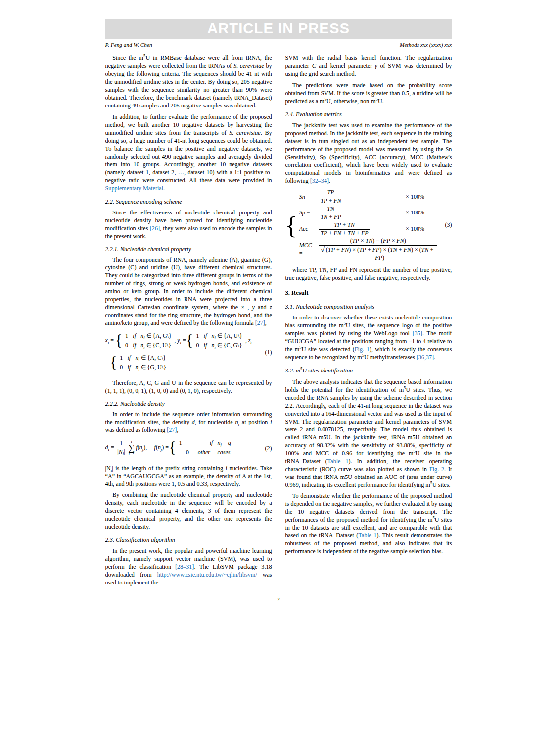ARTICLE IN PRESS
P. Feng and W. Chen
Methods xxx (xxxx) xxx
Since the m5U in RMBase database were all from tRNA, the negative samples were collected from the tRNAs of S. cerevisiae by obeying the following criteria. The sequences should be 41 nt with the unmodified uridine sites in the center. By doing so, 205 negative samples with the sequence similarity no greater than 90% were obtained. Therefore, the benchmark dataset (namely tRNA_Dataset) containing 49 samples and 205 negative samples was obtained.
In addition, to further evaluate the performance of the proposed method, we built another 10 negative datasets by harvesting the unmodified uridine sites from the transcripts of S. cerevisiae. By doing so, a huge number of 41-nt long sequences could be obtained. To balance the samples in the positive and negative datasets, we randomly selected out 490 negative samples and averagely divided them into 10 groups. Accordingly, another 10 negative datasets (namely dataset 1, dataset 2, …, dataset 10) with a 1:1 positive-to-negative ratio were constructed. All these data were provided in Supplementary Material.
2.2. Sequence encoding scheme
Since the effectiveness of nucleotide chemical property and nucleotide density have been proved for identifying nucleotide modification sites [26], they were also used to encode the samples in the present work.
2.2.1. Nucleotide chemical property
The four components of RNA, namely adenine (A), guanine (G), cytosine (C) and uridine (U), have different chemical structures. They could be categorized into three different groups in terms of the number of rings, strong or weak hydrogen bonds, and existence of amino or keto group. In order to include the different chemical properties, the nucleotides in RNA were projected into a three dimensional Cartesian coordinate system, where the × , y and z coordinates stand for the ring structure, the hydrogen bond, and the amino/keto group, and were defined by the following formula [27],
xi = {
| 1 | if | n i ∈ {A, G\} |
| 0 | if | n i ∈ {C, U\} |
, yi = {
| 1 | if | n i ∈ {A, U\} |
| 0 | if | n i ∈ {C, G\} |
, zi
= {
| 1 | if | n i ∈ {A, C\} |
| 0 | if | n i ∈ {G, U\} |
(1)
Therefore, A, C, G and U in the sequence can be represented by (1, 1, 1), (0, 0, 1), (1, 0, 0) and (0, 1, 0), respectively.
2.2.2. Nucleotide density
In order to include the sequence order information surrounding the modification sites, the density di for nucleotide nj at position i was defined as following [27],
di = 1|Ni| i ∑ j=1 f(nj), f(nj) = {
| 1 | if | n j = q |
| 0 | other | cases |
(2)
|Ni| is the length of the prefix string containing i nucleotides. Take “A” in “AGCAUGCGA” as an example, the density of A at the 1st, 4th, and 9th positions were 1, 0.5 and 0.33, respectively.
By combining the nucleotide chemical property and nucleotide density, each nucleotide in the sequence will be encoded by a discrete vector containing 4 elements, 3 of them represent the nucleotide chemical property, and the other one represents the nucleotide density.
2.3. Classification algorithm
In the present work, the popular and powerful machine learning algorithm, namely support vector machine (SVM), was used to perform the classification [28–31]. The LibSVM package 3.18 downloaded from http://www.csie.ntu.edu.tw/~cjlin/libsvm/ was used to implement the
SVM with the radial basis kernel function. The regularization parameter C and kernel parameter γ of SVM was determined by using the grid search method.
The predictions were made based on the probability score obtained from SVM. If the score is greater than 0.5, a uridine will be predicted as a m5U, otherwise, non-m5U.
2.4. Evaluation metrics
The jackknife test was used to examine the performance of the proposed method. In the jackknife test, each sequence in the training dataset is in turn singled out as an independent test sample. The performance of the proposed model was measured by using the Sn (Sensitivity), Sp (Specificity), ACC (accuracy), MCC (Mathew's correlation coefficient), which have been widely used to evaluate computational models in bioinformatics and were defined as following [32–34].
{
| Sn = | TP TP + FN | × 100% |
| Sp = | TN TN + FP | × 100% |
| Acc = | TP + TN TP + FN + TN + FP | × 100% |
| MCC = | ( TP × TN ) − ( FP × FN ) ( TP + FN ) × ( TP + FP ) × ( TN + FN ) × ( TN + FP ) |
(3)
where TP, TN, FP and FN represent the number of true positive, true negative, false positive, and false negative, respectively.
3. Result
3.1. Nucleotide composition analysis
In order to discover whether these exists nucleotide composition bias surrounding the m5U sites, the sequence logo of the positive samples was plotted by using the WebLogo tool [35]. The motif “GUUCGA” located at the positions ranging from −1 to 4 relative to the m5U site was detected (Fig. 1), which is exactly the consensus sequence to be recognized by m5U methyltransferases [36,37].
3.2. m5U sites identification
The above analysis indicates that the sequence based information holds the potential for the identification of m5U sites. Thus, we encoded the RNA samples by using the scheme described in section 2.2. Accordingly, each of the 41-nt long sequence in the dataset was converted into a 164-dimensional vector and was used as the input of SVM. The regularization parameter and kernel parameters of SVM were 2 and 0.0078125, respectively. The model thus obtained is called iRNA-m5U. In the jackknife test, iRNA-m5U obtained an accuracy of 98.82% with the sensitivity of 93.88%, specificity of 100% and MCC of 0.96 for identifying the m5U site in the tRNA_Dataset (Table 1). In addition, the receiver operating characteristic (ROC) curve was also plotted as shown in Fig. 2. It was found that iRNA-m5U obtained an AUC of (area under curve) 0.969, indicating its excellent performance for identifying m5U sites.
To demonstrate whether the performance of the proposed method is depended on the negative samples, we further evaluated it by using the 10 negative datasets derived from the transcript. The performances of the proposed method for identifying the m5U sites in the 10 datasets are still excellent, and are comparable with that based on the tRNA_Dataset (Table 1). This result demonstrates the robustness of the proposed method, and also indicates that its performance is independent of the negative sample selection bias.
2